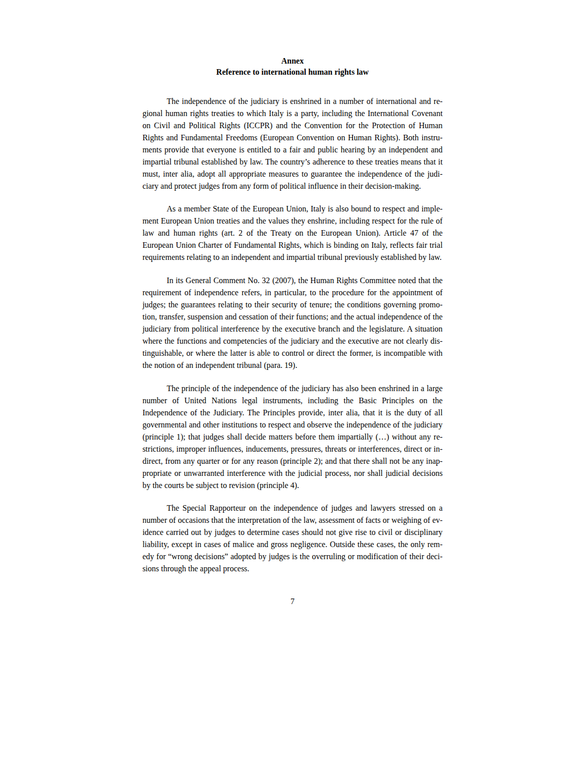Annex Reference to international human rights law
The independence of the judiciary is enshrined in a number of international and regional human rights treaties to which Italy is a party, including the International Covenant on Civil and Political Rights (ICCPR) and the Convention for the Protection of Human Rights and Fundamental Freedoms (European Convention on Human Rights). Both instruments provide that everyone is entitled to a fair and public hearing by an independent and impartial tribunal established by law. The country’s adherence to these treaties means that it must, inter alia, adopt all appropriate measures to guarantee the independence of the judiciary and protect judges from any form of political influence in their decision-making.
As a member State of the European Union, Italy is also bound to respect and implement European Union treaties and the values they enshrine, including respect for the rule of law and human rights (art. 2 of the Treaty on the European Union). Article 47 of the European Union Charter of Fundamental Rights, which is binding on Italy, reflects fair trial requirements relating to an independent and impartial tribunal previously established by law.
In its General Comment No. 32 (2007), the Human Rights Committee noted that the requirement of independence refers, in particular, to the procedure for the appointment of judges; the guarantees relating to their security of tenure; the conditions governing promotion, transfer, suspension and cessation of their functions; and the actual independence of the judiciary from political interference by the executive branch and the legislature. A situation where the functions and competencies of the judiciary and the executive are not clearly distinguishable, or where the latter is able to control or direct the former, is incompatible with the notion of an independent tribunal (para. 19).
The principle of the independence of the judiciary has also been enshrined in a large number of United Nations legal instruments, including the Basic Principles on the Independence of the Judiciary. The Principles provide, inter alia, that it is the duty of all governmental and other institutions to respect and observe the independence of the judiciary (principle 1); that judges shall decide matters before them impartially (…) without any restrictions, improper influences, inducements, pressures, threats or interferences, direct or indirect, from any quarter or for any reason (principle 2); and that there shall not be any inappropriate or unwarranted interference with the judicial process, nor shall judicial decisions by the courts be subject to revision (principle 4).
The Special Rapporteur on the independence of judges and lawyers stressed on a number of occasions that the interpretation of the law, assessment of facts or weighing of evidence carried out by judges to determine cases should not give rise to civil or disciplinary liability, except in cases of malice and gross negligence. Outside these cases, the only remedy for “wrong decisions” adopted by judges is the overruling or modification of their decisions through the appeal process.
7